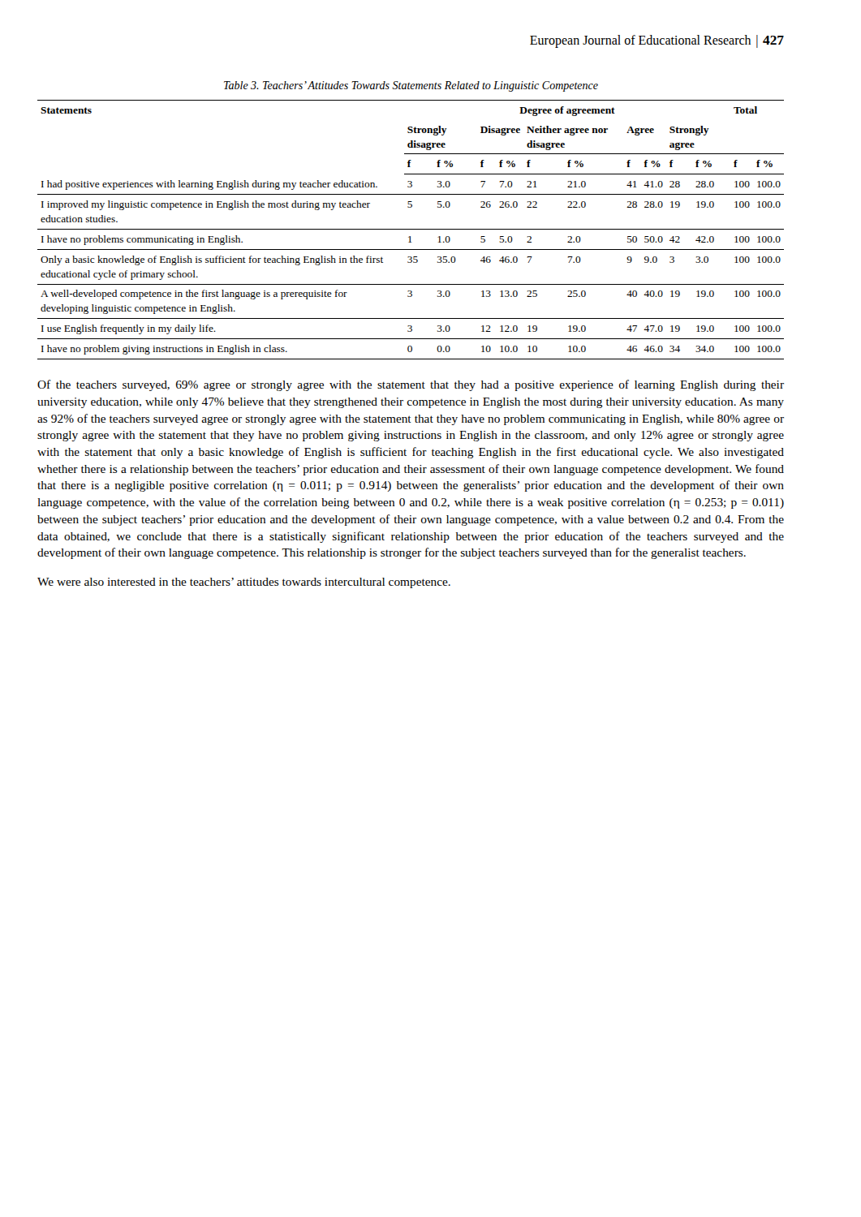European Journal of Educational Research|427
Table 3. Teachers’ Attitudes Towards Statements Related to Linguistic Competence
| Statements | Degree of agreement | Total |
| --- | --- | --- |
| Strongly disagree | Disagree | Neither agree nor disagree | Agree | Strongly agree | |
| f | f % | f | f % | f | f % | f | f % | f | f % | f | f % |
| I had positive experiences with learning English during my teacher education. | 3 | 3.0 | 7 | 7.0 | 21 | 21.0 | 41 | 41.0 | 28 | 28.0 | 100 | 100.0 |
| I improved my linguistic competence in English the most during my teacher education studies. | 5 | 5.0 | 26 | 26.0 | 22 | 22.0 | 28 | 28.0 | 19 | 19.0 | 100 | 100.0 |
| I have no problems communicating in English. | 1 | 1.0 | 5 | 5.0 | 2 | 2.0 | 50 | 50.0 | 42 | 42.0 | 100 | 100.0 |
| Only a basic knowledge of English is sufficient for teaching English in the first educational cycle of primary school. | 35 | 35.0 | 46 | 46.0 | 7 | 7.0 | 9 | 9.0 | 3 | 3.0 | 100 | 100.0 |
| A well-developed competence in the first language is a prerequisite for developing linguistic competence in English. | 3 | 3.0 | 13 | 13.0 | 25 | 25.0 | 40 | 40.0 | 19 | 19.0 | 100 | 100.0 |
| I use English frequently in my daily life. | 3 | 3.0 | 12 | 12.0 | 19 | 19.0 | 47 | 47.0 | 19 | 19.0 | 100 | 100.0 |
| I have no problem giving instructions in English in class. | 0 | 0.0 | 10 | 10.0 | 10 | 10.0 | 46 | 46.0 | 34 | 34.0 | 100 | 100.0 |
Of the teachers surveyed, 69% agree or strongly agree with the statement that they had a positive experience of learning English during their university education, while only 47% believe that they strengthened their competence in English the most during their university education. As many as 92% of the teachers surveyed agree or strongly agree with the statement that they have no problem communicating in English, while 80% agree or strongly agree with the statement that they have no problem giving instructions in English in the classroom, and only 12% agree or strongly agree with the statement that only a basic knowledge of English is sufficient for teaching English in the first educational cycle. We also investigated whether there is a relationship between the teachers’ prior education and their assessment of their own language competence development. We found that there is a negligible positive correlation (η = 0.011; p = 0.914) between the generalists’ prior education and the development of their own language competence, with the value of the correlation being between 0 and 0.2, while there is a weak positive correlation (η = 0.253; p = 0.011) between the subject teachers’ prior education and the development of their own language competence, with a value between 0.2 and 0.4. From the data obtained, we conclude that there is a statistically significant relationship between the prior education of the teachers surveyed and the development of their own language competence. This relationship is stronger for the subject teachers surveyed than for the generalist teachers.
We were also interested in the teachers’ attitudes towards intercultural competence.